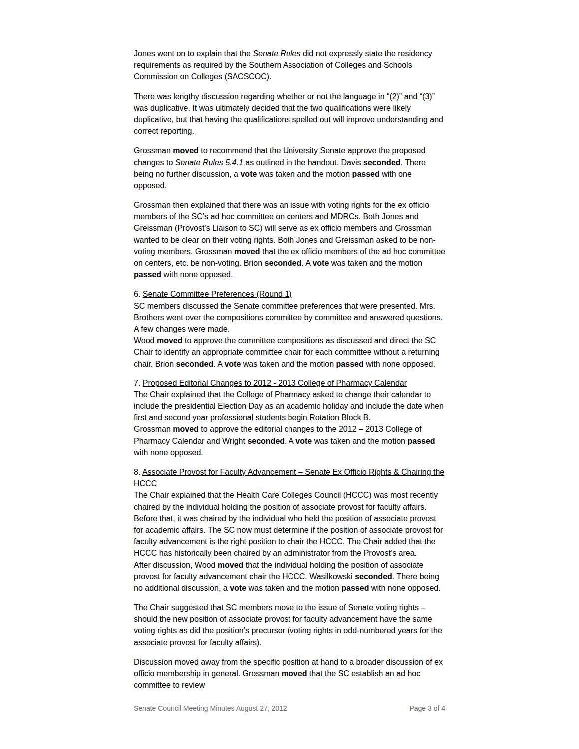Jones went on to explain that the Senate Rules did not expressly state the residency requirements as required by the Southern Association of Colleges and Schools Commission on Colleges (SACSCOC).
There was lengthy discussion regarding whether or not the language in “(2)” and “(3)” was duplicative. It was ultimately decided that the two qualifications were likely duplicative, but that having the qualifications spelled out will improve understanding and correct reporting.
Grossman moved to recommend that the University Senate approve the proposed changes to Senate Rules 5.4.1 as outlined in the handout. Davis seconded. There being no further discussion, a vote was taken and the motion passed with one opposed.
Grossman then explained that there was an issue with voting rights for the ex officio members of the SC’s ad hoc committee on centers and MDRCs. Both Jones and Greissman (Provost’s Liaison to SC) will serve as ex officio members and Grossman wanted to be clear on their voting rights. Both Jones and Greissman asked to be non-voting members. Grossman moved that the ex officio members of the ad hoc committee on centers, etc. be non-voting. Brion seconded. A vote was taken and the motion passed with none opposed.
6. Senate Committee Preferences (Round 1)
SC members discussed the Senate committee preferences that were presented. Mrs. Brothers went over the compositions committee by committee and answered questions. A few changes were made.
Wood moved to approve the committee compositions as discussed and direct the SC Chair to identify an appropriate committee chair for each committee without a returning chair. Brion seconded. A vote was taken and the motion passed with none opposed.
7. Proposed Editorial Changes to 2012 - 2013 College of Pharmacy Calendar
The Chair explained that the College of Pharmacy asked to change their calendar to include the presidential Election Day as an academic holiday and include the date when first and second year professional students begin Rotation Block B.
Grossman moved to approve the editorial changes to the 2012 – 2013 College of Pharmacy Calendar and Wright seconded. A vote was taken and the motion passed with none opposed.
8. Associate Provost for Faculty Advancement – Senate Ex Officio Rights & Chairing the HCCC
The Chair explained that the Health Care Colleges Council (HCCC) was most recently chaired by the individual holding the position of associate provost for faculty affairs. Before that, it was chaired by the individual who held the position of associate provost for academic affairs. The SC now must determine if the position of associate provost for faculty advancement is the right position to chair the HCCC. The Chair added that the HCCC has historically been chaired by an administrator from the Provost’s area.
After discussion, Wood moved that the individual holding the position of associate provost for faculty advancement chair the HCCC. Wasilkowski seconded. There being no additional discussion, a vote was taken and the motion passed with none opposed.
The Chair suggested that SC members move to the issue of Senate voting rights – should the new position of associate provost for faculty advancement have the same voting rights as did the position’s precursor (voting rights in odd-numbered years for the associate provost for faculty affairs).
Discussion moved away from the specific position at hand to a broader discussion of ex officio membership in general. Grossman moved that the SC establish an ad hoc committee to review
Senate Council Meeting Minutes August 27, 2012 Page 3 of 4